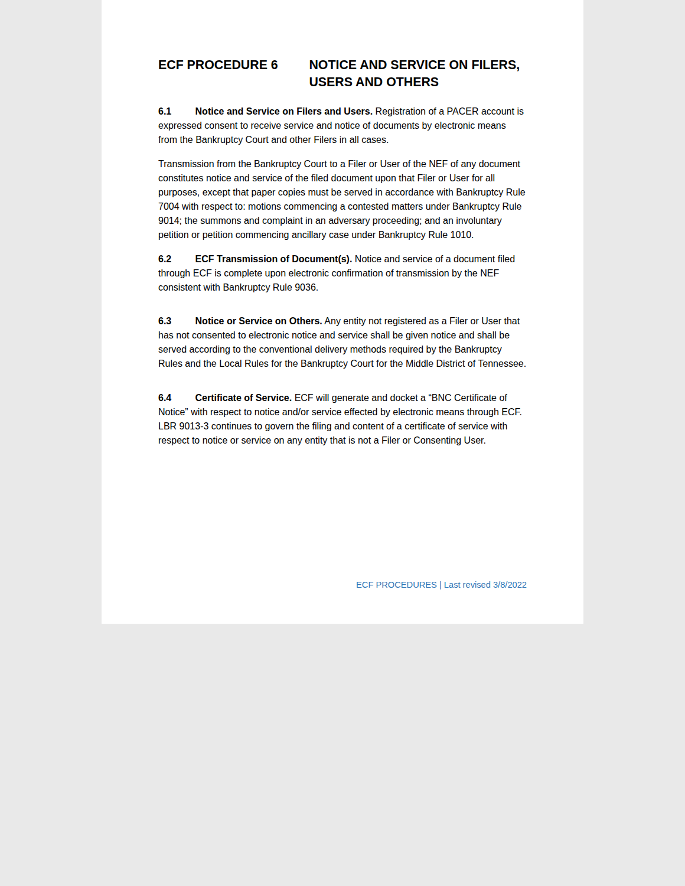ECF PROCEDURE 6 NOTICE AND SERVICE ON FILERS, USERS AND OTHERS
6.1 Notice and Service on Filers and Users. Registration of a PACER account is expressed consent to receive service and notice of documents by electronic means from the Bankruptcy Court and other Filers in all cases.
Transmission from the Bankruptcy Court to a Filer or User of the NEF of any document constitutes notice and service of the filed document upon that Filer or User for all purposes, except that paper copies must be served in accordance with Bankruptcy Rule 7004 with respect to: motions commencing a contested matters under Bankruptcy Rule 9014; the summons and complaint in an adversary proceeding; and an involuntary petition or petition commencing ancillary case under Bankruptcy Rule 1010.
6.2 ECF Transmission of Document(s). Notice and service of a document filed through ECF is complete upon electronic confirmation of transmission by the NEF consistent with Bankruptcy Rule 9036.
6.3 Notice or Service on Others. Any entity not registered as a Filer or User that has not consented to electronic notice and service shall be given notice and shall be served according to the conventional delivery methods required by the Bankruptcy Rules and the Local Rules for the Bankruptcy Court for the Middle District of Tennessee.
6.4 Certificate of Service. ECF will generate and docket a “BNC Certificate of Notice” with respect to notice and/or service effected by electronic means through ECF. LBR 9013-3 continues to govern the filing and content of a certificate of service with respect to notice or service on any entity that is not a Filer or Consenting User.
ECF PROCEDURES | Last revised 3/8/2022